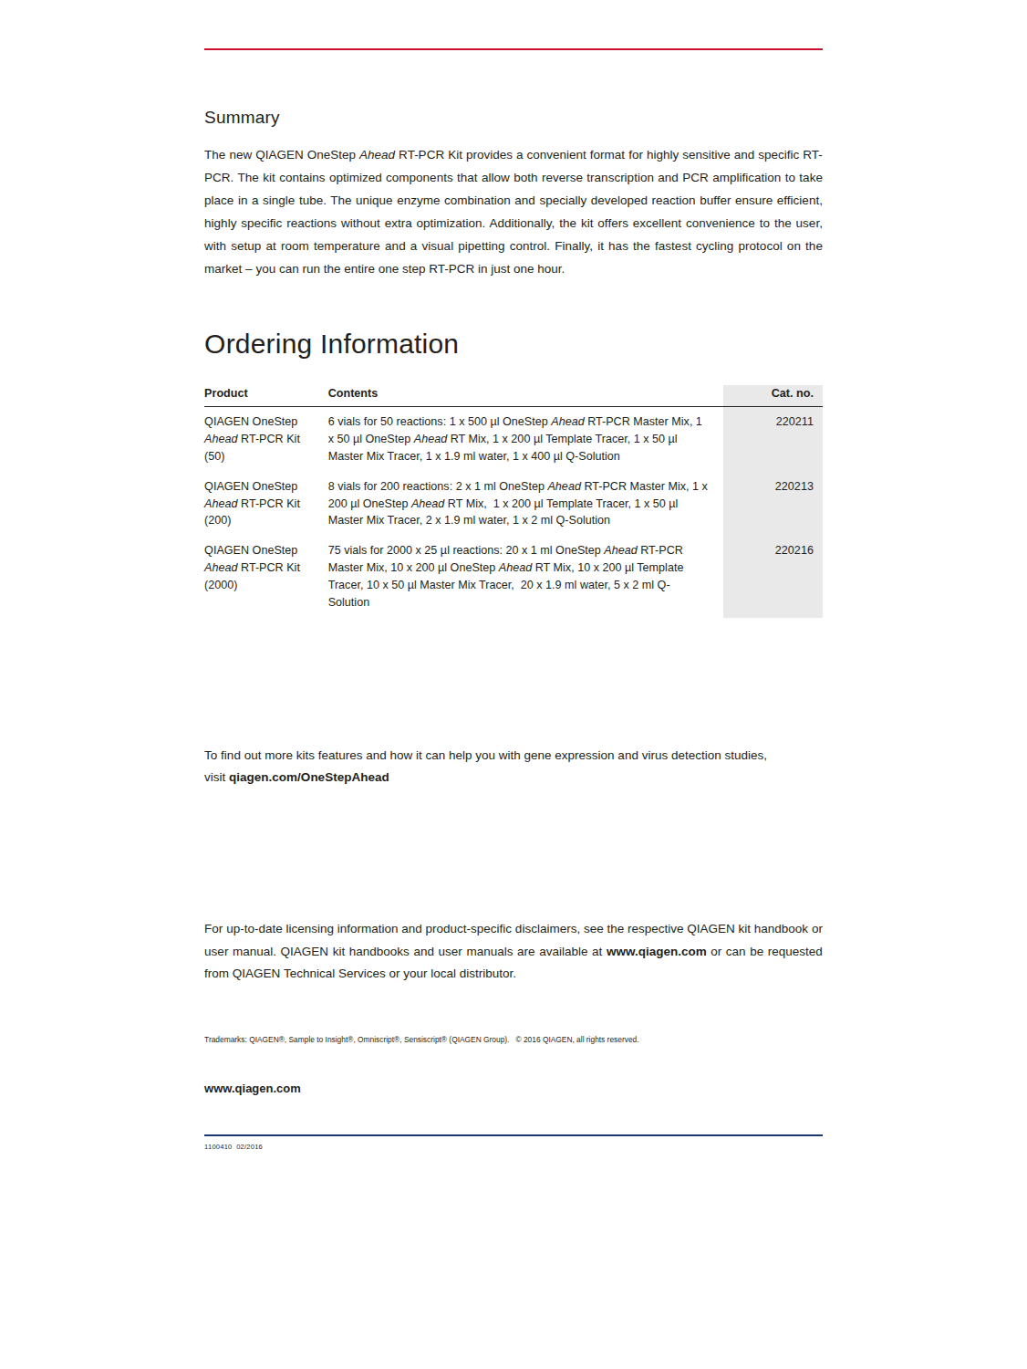Summary
The new QIAGEN OneStep Ahead RT-PCR Kit provides a convenient format for highly sensitive and specific RT-PCR. The kit contains optimized components that allow both reverse transcription and PCR amplification to take place in a single tube. The unique enzyme combination and specially developed reaction buffer ensure efficient, highly specific reactions without extra optimization. Additionally, the kit offers excellent convenience to the user, with setup at room temperature and a visual pipetting control. Finally, it has the fastest cycling protocol on the market – you can run the entire one step RT-PCR in just one hour.
Ordering Information
| Product | Contents | Cat. no. |
| --- | --- | --- |
| QIAGEN OneStep Ahead RT-PCR Kit (50) | 6 vials for 50 reactions: 1 x 500 µl OneStep Ahead RT-PCR Master Mix, 1 x 50 µl OneStep Ahead RT Mix, 1 x 200 µl Template Tracer, 1 x 50 µl Master Mix Tracer, 1 x 1.9 ml water, 1 x 400 µl Q-Solution | 220211 |
| QIAGEN OneStep Ahead RT-PCR Kit (200) | 8 vials for 200 reactions: 2 x 1 ml OneStep Ahead RT-PCR Master Mix, 1 x 200 µl OneStep Ahead RT Mix, 1 x 200 µl Template Tracer, 1 x 50 µl Master Mix Tracer, 2 x 1.9 ml water, 1 x 2 ml Q-Solution | 220213 |
| QIAGEN OneStep Ahead RT-PCR Kit (2000) | 75 vials for 2000 x 25 µl reactions: 20 x 1 ml OneStep Ahead RT-PCR Master Mix, 10 x 200 µl OneStep Ahead RT Mix, 10 x 200 µl Template Tracer, 10 x 50 µl Master Mix Tracer, 20 x 1.9 ml water, 5 x 2 ml Q-Solution | 220216 |
To find out more kits features and how it can help you with gene expression and virus detection studies,
visit qiagen.com/OneStepAhead
For up-to-date licensing information and product-specific disclaimers, see the respective QIAGEN kit handbook or user manual. QIAGEN kit handbooks and user manuals are available at www.qiagen.com or can be requested from QIAGEN Technical Services or your local distributor.
Trademarks: QIAGEN®, Sample to Insight®, Omniscript®, Sensiscript® (QIAGEN Group). © 2016 QIAGEN, all rights reserved.
www.qiagen.com
1100410 02/2016